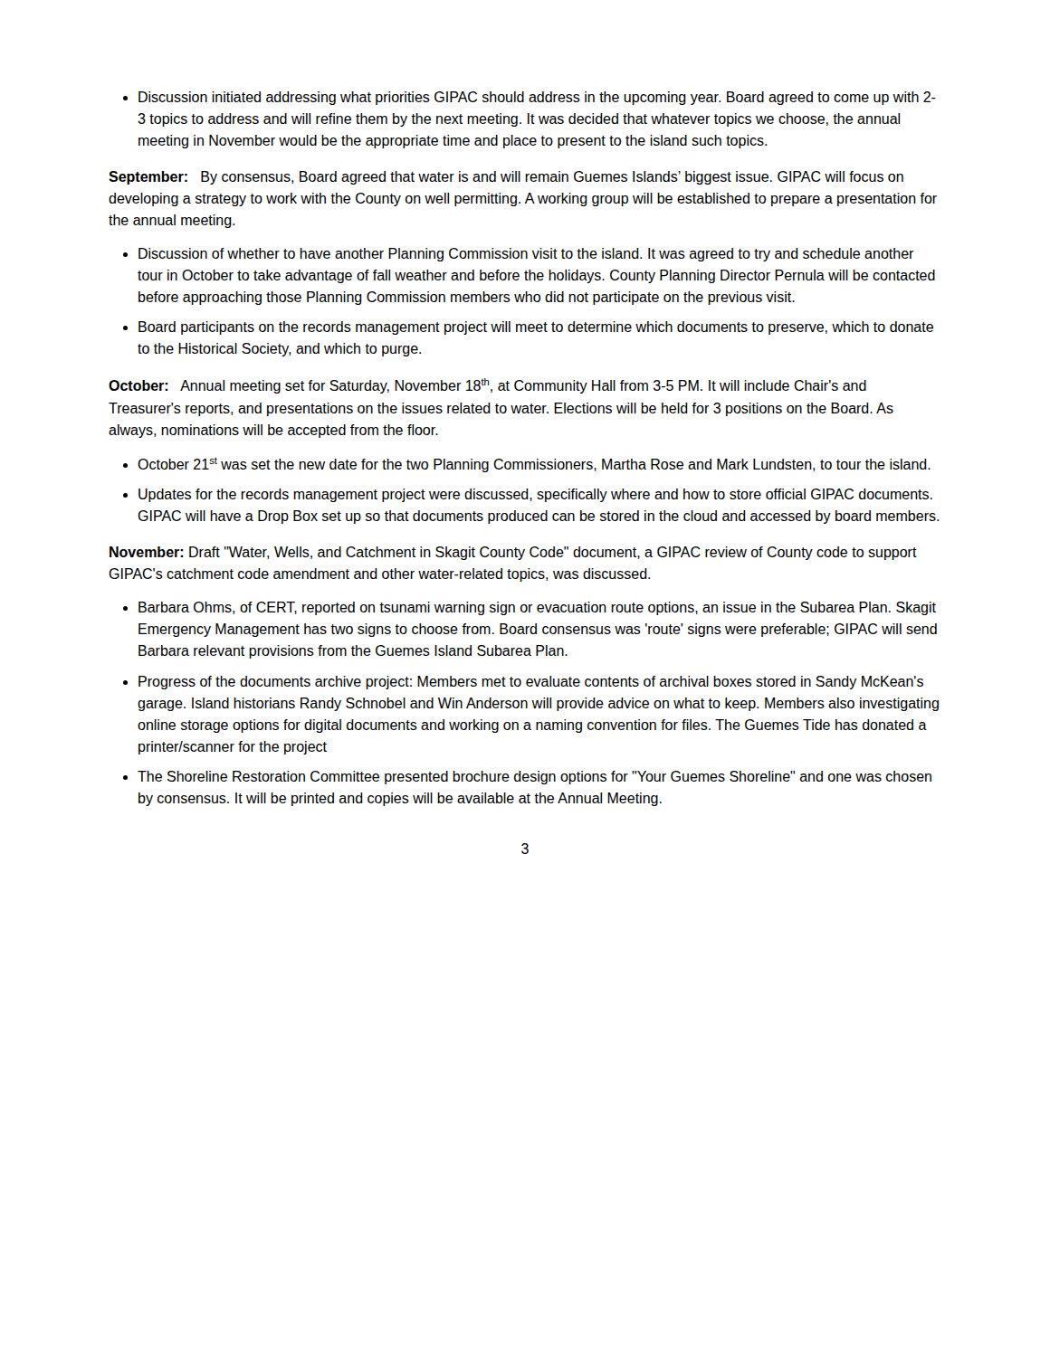Discussion initiated addressing what priorities GIPAC should address in the upcoming year. Board agreed to come up with 2-3 topics to address and will refine them by the next meeting. It was decided that whatever topics we choose, the annual meeting in November would be the appropriate time and place to present to the island such topics.
September: By consensus, Board agreed that water is and will remain Guemes Islands’ biggest issue. GIPAC will focus on developing a strategy to work with the County on well permitting. A working group will be established to prepare a presentation for the annual meeting.
Discussion of whether to have another Planning Commission visit to the island. It was agreed to try and schedule another tour in October to take advantage of fall weather and before the holidays. County Planning Director Pernula will be contacted before approaching those Planning Commission members who did not participate on the previous visit.
Board participants on the records management project will meet to determine which documents to preserve, which to donate to the Historical Society, and which to purge.
October: Annual meeting set for Saturday, November 18th, at Community Hall from 3-5 PM. It will include Chair's and Treasurer's reports, and presentations on the issues related to water. Elections will be held for 3 positions on the Board. As always, nominations will be accepted from the floor.
October 21st was set the new date for the two Planning Commissioners, Martha Rose and Mark Lundsten, to tour the island.
Updates for the records management project were discussed, specifically where and how to store official GIPAC documents. GIPAC will have a Drop Box set up so that documents produced can be stored in the cloud and accessed by board members.
November: Draft "Water, Wells, and Catchment in Skagit County Code" document, a GIPAC review of County code to support GIPAC's catchment code amendment and other water-related topics, was discussed.
Barbara Ohms, of CERT, reported on tsunami warning sign or evacuation route options, an issue in the Subarea Plan. Skagit Emergency Management has two signs to choose from. Board consensus was 'route' signs were preferable; GIPAC will send Barbara relevant provisions from the Guemes Island Subarea Plan.
Progress of the documents archive project: Members met to evaluate contents of archival boxes stored in Sandy McKean's garage. Island historians Randy Schnobel and Win Anderson will provide advice on what to keep. Members also investigating online storage options for digital documents and working on a naming convention for files. The Guemes Tide has donated a printer/scanner for the project
The Shoreline Restoration Committee presented brochure design options for "Your Guemes Shoreline" and one was chosen by consensus. It will be printed and copies will be available at the Annual Meeting.
3